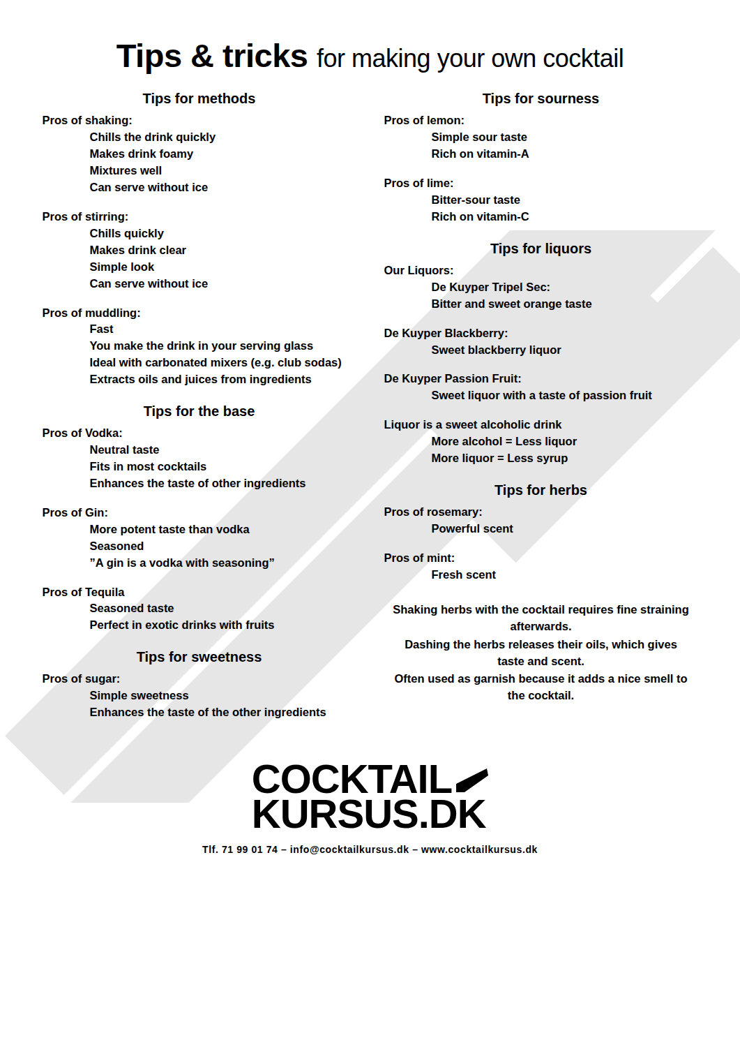Tips & tricks for making your own cocktail
Tips for methods
Pros of shaking:
Chills the drink quickly
Makes drink foamy
Mixtures well
Can serve without ice
Pros of stirring:
Chills quickly
Makes drink clear
Simple look
Can serve without ice
Pros of muddling:
Fast
You make the drink in your serving glass
Ideal with carbonated mixers (e.g. club sodas)
Extracts oils and juices from ingredients
Tips for the base
Pros of Vodka:
Neutral taste
Fits in most cocktails
Enhances the taste of other ingredients
Pros of Gin:
More potent taste than vodka
Seasoned
”A gin is a vodka with seasoning”
Pros of Tequila
Seasoned taste
Perfect in exotic drinks with fruits
Tips for sweetness
Pros of sugar:
Simple sweetness
Enhances the taste of the other ingredients
Tips for sourness
Pros of lemon:
Simple sour taste
Rich on vitamin-A
Pros of lime:
Bitter-sour taste
Rich on vitamin-C
Tips for liquors
Our Liquors:
De Kuyper Tripel Sec:
Bitter and sweet orange taste
De Kuyper Blackberry:
Sweet blackberry liquor
De Kuyper Passion Fruit:
Sweet liquor with a taste of passion fruit
Liquor is a sweet alcoholic drink
More alcohol = Less liquor
More liquor = Less syrup
Tips for herbs
Pros of rosemary:
Powerful scent
Pros of mint:
Fresh scent
Shaking herbs with the cocktail requires fine straining afterwards.
Dashing the herbs releases their oils, which gives taste and scent.
Often used as garnish because it adds a nice smell to the cocktail.
COCKTAIL
KURSUS.DK
Tlf. 71 99 01 74 – info@cocktailkursus.dk – www.cocktailkursus.dk